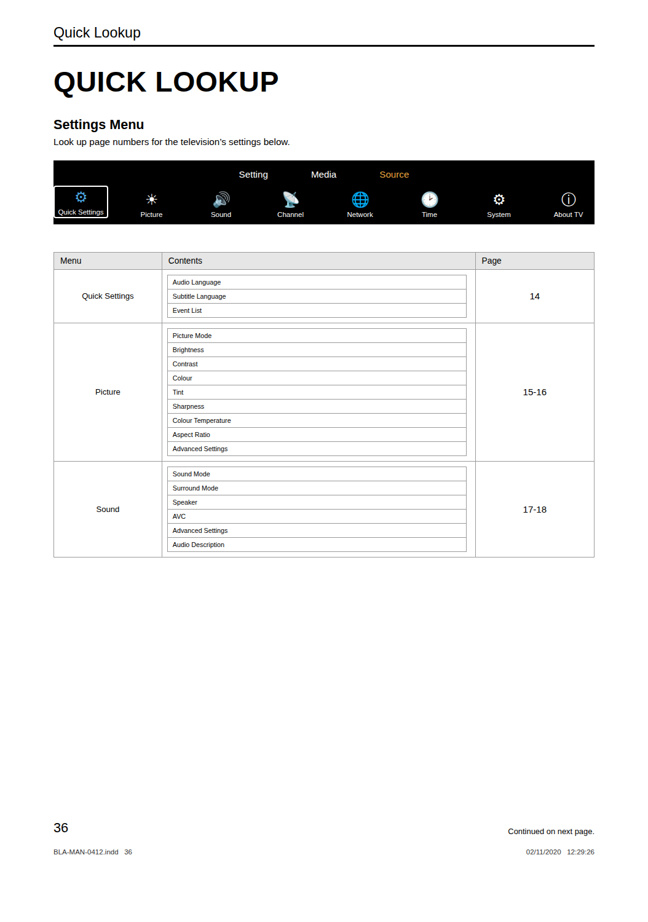Quick Lookup
QUICK LOOKUP
Settings Menu
Look up page numbers for the television’s settings below.
Setting Media Source
⚙ Quick Settings
☀ Picture
🔊 Sound
📡 Channel
🌐 Network
🕑 Time
⚙ System
ⓘ About TV
| Menu | Contents | Page |
| --- | --- | --- |
| Quick Settings | / Audio Language / / Subtitle Language / / Event List / | 14 |
| Picture | / Picture Mode / / Brightness / / Contrast / / Colour / / Tint / / Sharpness / / Colour Temperature / / Aspect Ratio / / Advanced Settings / | 15-16 |
| Sound | / Sound Mode / / Surround Mode / / Speaker / / AVC / / Advanced Settings / / Audio Description / | 17-18 |
36
Continued on next page.
BLA-MAN-0412.indd 36 02/11/2020 12:29:26